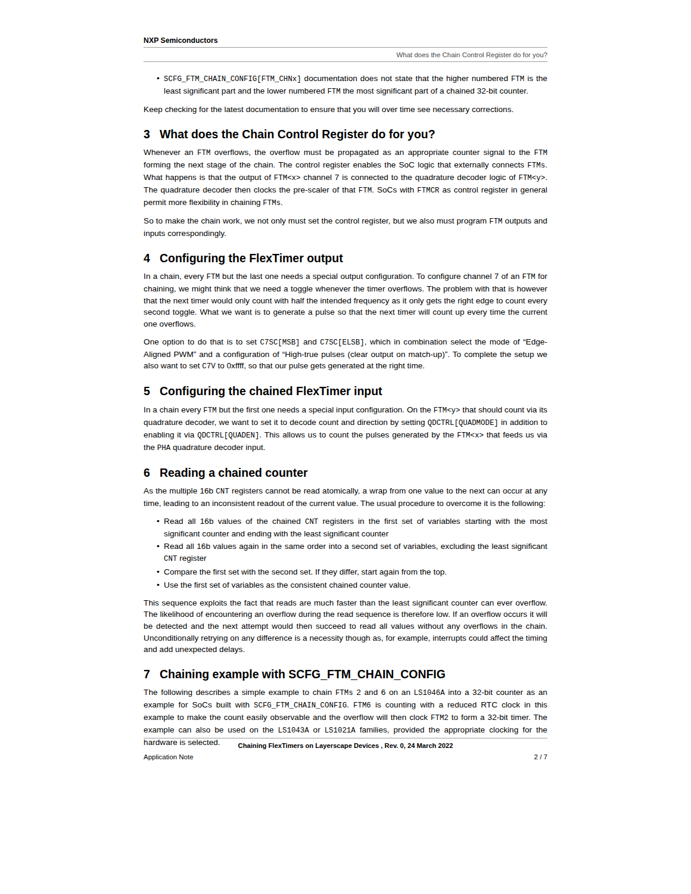NXP Semiconductors
What does the Chain Control Register do for you?
SCFG_FTM_CHAIN_CONFIG[FTM_CHNx] documentation does not state that the higher numbered FTM is the least significant part and the lower numbered FTM the most significant part of a chained 32-bit counter.
Keep checking for the latest documentation to ensure that you will over time see necessary corrections.
3 What does the Chain Control Register do for you?
Whenever an FTM overflows, the overflow must be propagated as an appropriate counter signal to the FTM forming the next stage of the chain. The control register enables the SoC logic that externally connects FTMs. What happens is that the output of FTM<x> channel 7 is connected to the quadrature decoder logic of FTM<y>. The quadrature decoder then clocks the pre-scaler of that FTM. SoCs with FTMCR as control register in general permit more flexibility in chaining FTMs.
So to make the chain work, we not only must set the control register, but we also must program FTM outputs and inputs correspondingly.
4 Configuring the FlexTimer output
In a chain, every FTM but the last one needs a special output configuration. To configure channel 7 of an FTM for chaining, we might think that we need a toggle whenever the timer overflows. The problem with that is however that the next timer would only count with half the intended frequency as it only gets the right edge to count every second toggle. What we want is to generate a pulse so that the next timer will count up every time the current one overflows.
One option to do that is to set C7SC[MSB] and C7SC[ELSB], which in combination select the mode of “Edge-Aligned PWM” and a configuration of “High-true pulses (clear output on match-up)”. To complete the setup we also want to set C7V to 0xffff, so that our pulse gets generated at the right time.
5 Configuring the chained FlexTimer input
In a chain every FTM but the first one needs a special input configuration. On the FTM<y> that should count via its quadrature decoder, we want to set it to decode count and direction by setting QDCTRL[QUADMODE] in addition to enabling it via QDCTRL[QUADEN]. This allows us to count the pulses generated by the FTM<x> that feeds us via the PHA quadrature decoder input.
6 Reading a chained counter
As the multiple 16b CNT registers cannot be read atomically, a wrap from one value to the next can occur at any time, leading to an inconsistent readout of the current value. The usual procedure to overcome it is the following:
Read all 16b values of the chained CNT registers in the first set of variables starting with the most significant counter and ending with the least significant counter
Read all 16b values again in the same order into a second set of variables, excluding the least significant CNT register
Compare the first set with the second set. If they differ, start again from the top.
Use the first set of variables as the consistent chained counter value.
This sequence exploits the fact that reads are much faster than the least significant counter can ever overflow. The likelihood of encountering an overflow during the read sequence is therefore low. If an overflow occurs it will be detected and the next attempt would then succeed to read all values without any overflows in the chain. Unconditionally retrying on any difference is a necessity though as, for example, interrupts could affect the timing and add unexpected delays.
7 Chaining example with SCFG_FTM_CHAIN_CONFIG
The following describes a simple example to chain FTMs 2 and 6 on an LS1046A into a 32-bit counter as an example for SoCs built with SCFG_FTM_CHAIN_CONFIG. FTM6 is counting with a reduced RTC clock in this example to make the count easily observable and the overflow will then clock FTM2 to form a 32-bit timer. The example can also be used on the LS1043A or LS1021A families, provided the appropriate clocking for the hardware is selected.
Chaining FlexTimers on Layerscape Devices , Rev. 0, 24 March 2022
Application Note
2 / 7